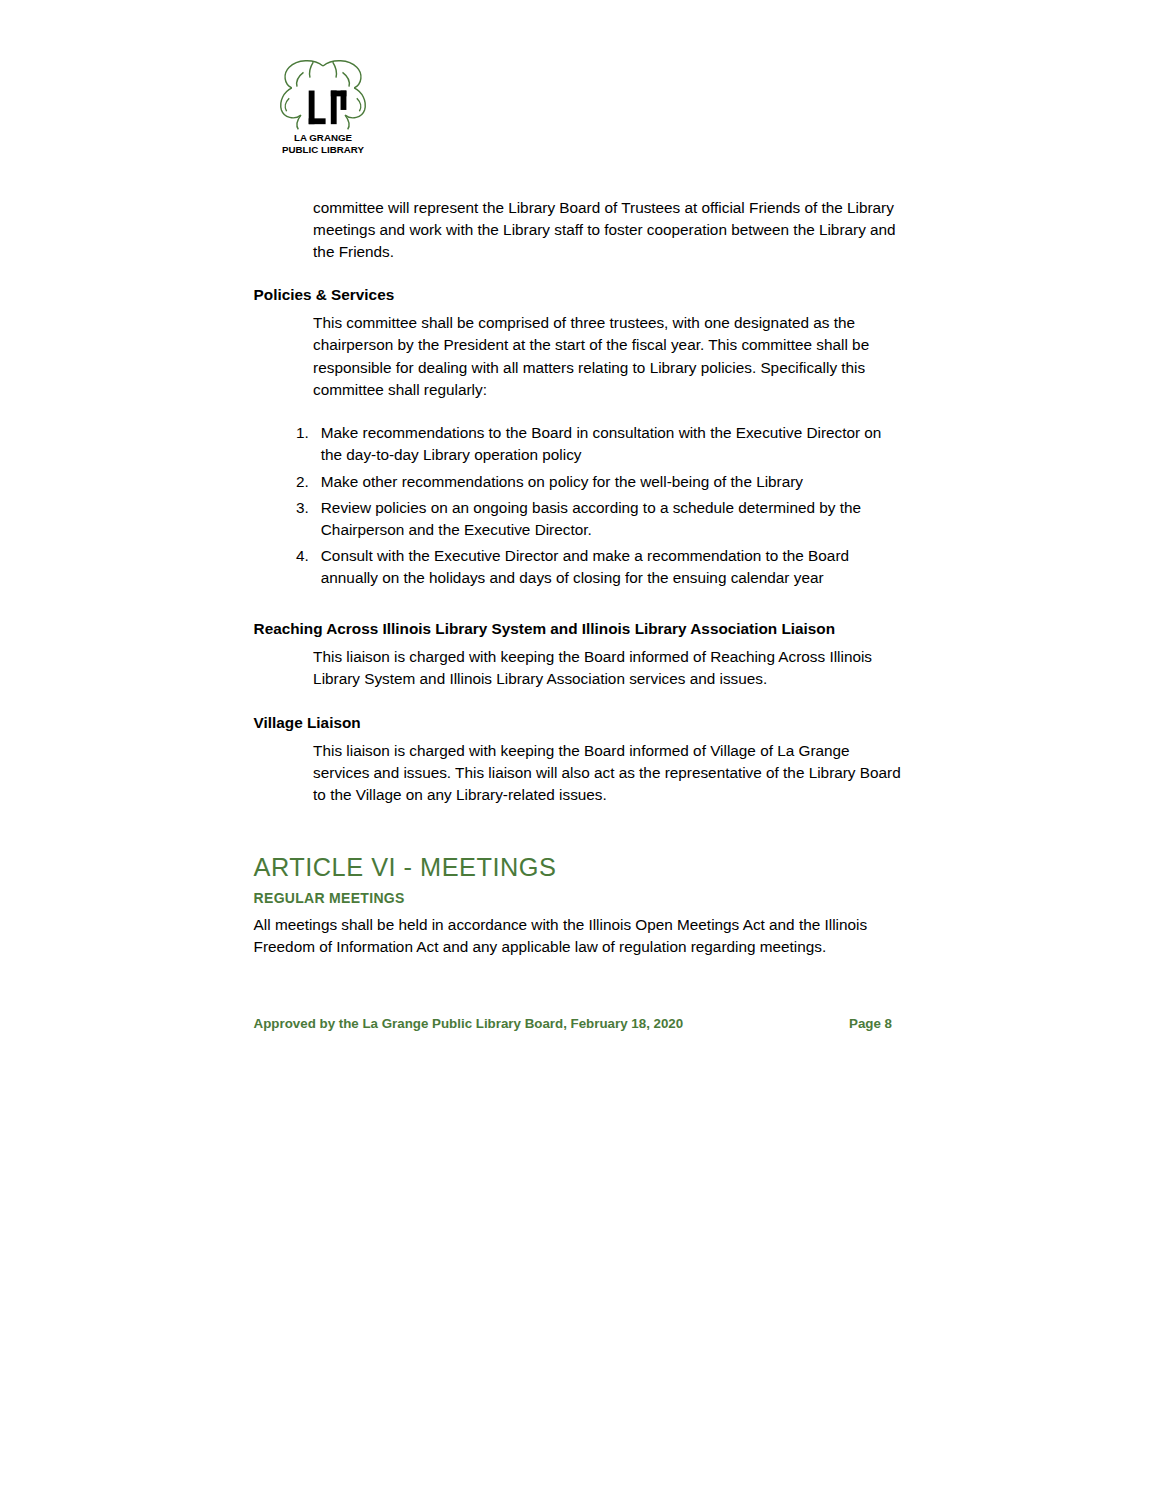committee will represent the Library Board of Trustees at official Friends of the Library meetings and work with the Library staff to foster cooperation between the Library and the Friends.
Policies & Services
This committee shall be comprised of three trustees, with one designated as the chairperson by the President at the start of the fiscal year. This committee shall be responsible for dealing with all matters relating to Library policies. Specifically this committee shall regularly:
Make recommendations to the Board in consultation with the Executive Director on the day-to-day Library operation policy
Make other recommendations on policy for the well-being of the Library
Review policies on an ongoing basis according to a schedule determined by the Chairperson and the Executive Director.
Consult with the Executive Director and make a recommendation to the Board annually on the holidays and days of closing for the ensuing calendar year
Reaching Across Illinois Library System and Illinois Library Association Liaison
This liaison is charged with keeping the Board informed of Reaching Across Illinois Library System and Illinois Library Association services and issues.
Village Liaison
This liaison is charged with keeping the Board informed of Village of La Grange services and issues. This liaison will also act as the representative of the Library Board to the Village on any Library-related issues.
ARTICLE VI - MEETINGS
REGULAR MEETINGS
All meetings shall be held in accordance with the Illinois Open Meetings Act and the Illinois Freedom of Information Act and any applicable law of regulation regarding meetings.
Approved by the La Grange Public Library Board, February 18, 2020 Page 8